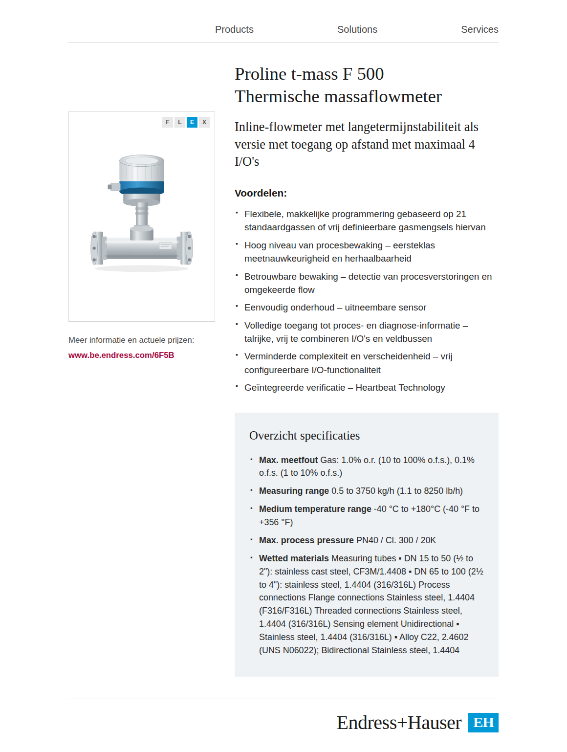Products Solutions Services
FLEX
Meer informatie en actuele prijzen: www.be.endress.com/6F5B
Proline t-mass F 500
Thermische massaflowmeter
Inline-flowmeter met langetermijnstabiliteit als versie met toegang op afstand met maximaal 4 I/O's
Voordelen:
Flexibele, makkelijke programmering gebaseerd op 21 standaardgassen of vrij definieerbare gasmengsels hiervan
Hoog niveau van procesbewaking – eersteklas meetnauwkeurigheid en herhaalbaarheid
Betrouwbare bewaking – detectie van procesverstoringen en omgekeerde flow
Eenvoudig onderhoud – uitneembare sensor
Volledige toegang tot proces- en diagnose-informatie – talrijke, vrij te combineren I/O's en veldbussen
Verminderde complexiteit en verscheidenheid – vrij configureerbare I/O-functionaliteit
Geïntegreerde verificatie – Heartbeat Technology
Overzicht specificaties
Max. meetfout Gas: 1.0% o.r. (10 to 100% o.f.s.), 0.1% o.f.s. (1 to 10% o.f.s.)
Measuring range 0.5 to 3750 kg/h (1.1 to 8250 lb/h)
Medium temperature range -40 °C to +180°C (-40 °F to +356 °F)
Max. process pressure PN40 / Cl. 300 / 20K
Wetted materials Measuring tubes ▪ DN 15 to 50 (½ to 2"): stainless cast steel, CF3M/1.4408 ▪ DN 65 to 100 (2½ to 4"): stainless steel, 1.4404 (316/316L) Process connections Flange connections Stainless steel, 1.4404 (F316/F316L) Threaded connections Stainless steel, 1.4404 (316/316L) Sensing element Unidirectional ▪ Stainless steel, 1.4404 (316/316L) ▪ Alloy C22, 2.4602 (UNS N06022); Bidirectional Stainless steel, 1.4404
Endress+Hauser EH